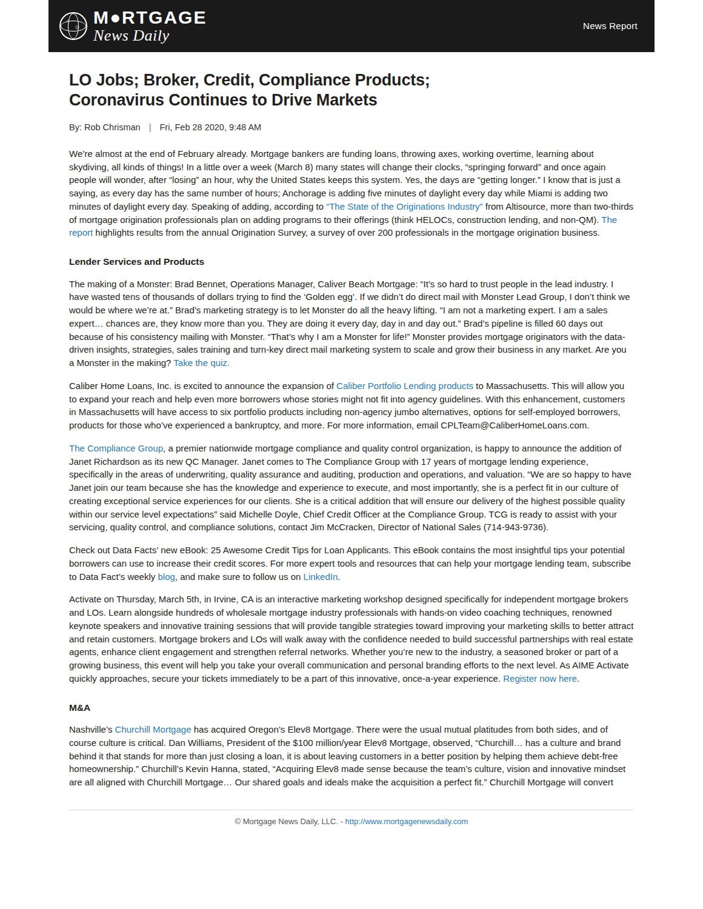M●RTGAGE News Daily
News Report
LO Jobs; Broker, Credit, Compliance Products;
Coronavirus Continues to Drive Markets
By: Rob Chrisman | Fri, Feb 28 2020, 9:48 AM
We’re almost at the end of February already. Mortgage bankers are funding loans, throwing axes, working overtime, learning about skydiving, all kinds of things! In a little over a week (March 8) many states will change their clocks, “springing forward” and once again people will wonder, after “losing” an hour, why the United States keeps this system. Yes, the days are “getting longer.” I know that is just a saying, as every day has the same number of hours; Anchorage is adding five minutes of daylight every day while Miami is adding two minutes of daylight every day. Speaking of adding, according to “The State of the Originations Industry” from Altisource, more than two-thirds of mortgage origination professionals plan on adding programs to their offerings (think HELOCs, construction lending, and non-QM). The report highlights results from the annual Origination Survey, a survey of over 200 professionals in the mortgage origination business.
Lender Services and Products
The making of a Monster: Brad Bennet, Operations Manager, Caliver Beach Mortgage: “It’s so hard to trust people in the lead industry. I have wasted tens of thousands of dollars trying to find the ‘Golden egg’. If we didn’t do direct mail with Monster Lead Group, I don’t think we would be where we’re at.” Brad’s marketing strategy is to let Monster do all the heavy lifting. “I am not a marketing expert. I am a sales expert… chances are, they know more than you. They are doing it every day, day in and day out.” Brad’s pipeline is filled 60 days out because of his consistency mailing with Monster. “That’s why I am a Monster for life!” Monster provides mortgage originators with the data-driven insights, strategies, sales training and turn-key direct mail marketing system to scale and grow their business in any market. Are you a Monster in the making? Take the quiz.
Caliber Home Loans, Inc. is excited to announce the expansion of Caliber Portfolio Lending products to Massachusetts. This will allow you to expand your reach and help even more borrowers whose stories might not fit into agency guidelines. With this enhancement, customers in Massachusetts will have access to six portfolio products including non-agency jumbo alternatives, options for self-employed borrowers, products for those who’ve experienced a bankruptcy, and more. For more information, email CPLTeam@CaliberHomeLoans.com.
The Compliance Group, a premier nationwide mortgage compliance and quality control organization, is happy to announce the addition of Janet Richardson as its new QC Manager. Janet comes to The Compliance Group with 17 years of mortgage lending experience, specifically in the areas of underwriting, quality assurance and auditing, production and operations, and valuation. “We are so happy to have Janet join our team because she has the knowledge and experience to execute, and most importantly, she is a perfect fit in our culture of creating exceptional service experiences for our clients. She is a critical addition that will ensure our delivery of the highest possible quality within our service level expectations” said Michelle Doyle, Chief Credit Officer at the Compliance Group. TCG is ready to assist with your servicing, quality control, and compliance solutions, contact Jim McCracken, Director of National Sales (714-943-9736).
Check out Data Facts’ new eBook: 25 Awesome Credit Tips for Loan Applicants. This eBook contains the most insightful tips your potential borrowers can use to increase their credit scores. For more expert tools and resources that can help your mortgage lending team, subscribe to Data Fact’s weekly blog, and make sure to follow us on LinkedIn.
Activate on Thursday, March 5th, in Irvine, CA is an interactive marketing workshop designed specifically for independent mortgage brokers and LOs. Learn alongside hundreds of wholesale mortgage industry professionals with hands-on video coaching techniques, renowned keynote speakers and innovative training sessions that will provide tangible strategies toward improving your marketing skills to better attract and retain customers. Mortgage brokers and LOs will walk away with the confidence needed to build successful partnerships with real estate agents, enhance client engagement and strengthen referral networks. Whether you’re new to the industry, a seasoned broker or part of a growing business, this event will help you take your overall communication and personal branding efforts to the next level. As AIME Activate quickly approaches, secure your tickets immediately to be a part of this innovative, once-a-year experience. Register now here.
M&A
Nashville’s Churchill Mortgage has acquired Oregon’s Elev8 Mortgage. There were the usual mutual platitudes from both sides, and of course culture is critical. Dan Williams, President of the $100 million/year Elev8 Mortgage, observed, “Churchill… has a culture and brand behind it that stands for more than just closing a loan, it is about leaving customers in a better position by helping them achieve debt-free homeownership.” Churchill’s Kevin Hanna, stated, “Acquiring Elev8 made sense because the team’s culture, vision and innovative mindset are all aligned with Churchill Mortgage… Our shared goals and ideals make the acquisition a perfect fit.” Churchill Mortgage will convert
© Mortgage News Daily, LLC. - http://www.mortgagenewsdaily.com